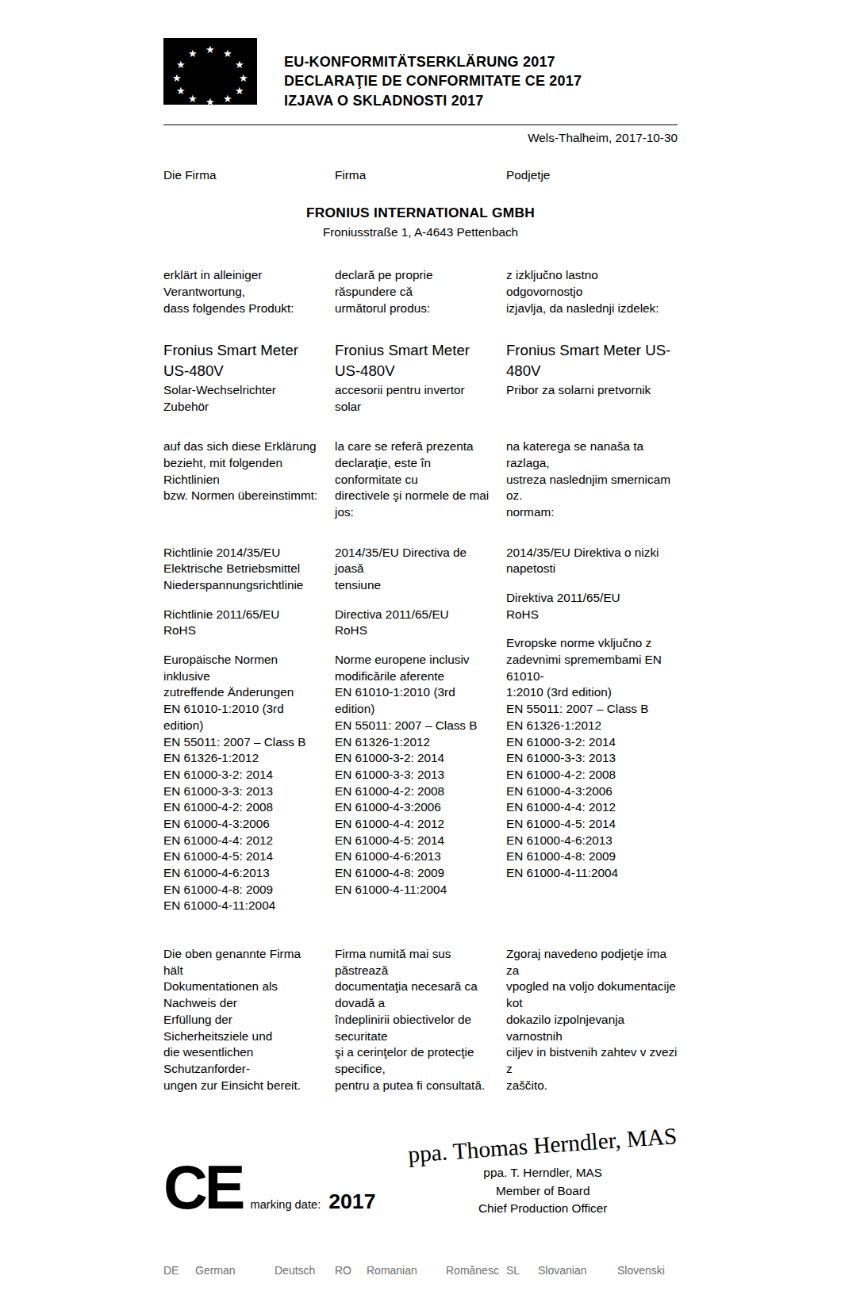★ ★ ★ ★ ★ ★ ★ ★ ★ ★ ★ ★
EU-KONFORMITÄTSERKLÄRUNG 2017
DECLARAŢIE DE CONFORMITATE CE 2017
IZJAVA O SKLADNOSTI 2017
Wels-Thalheim, 2017-10-30
Die Firma
Firma
Podjetje
FRONIUS INTERNATIONAL GMBH
Froniusstraße 1, A-4643 Pettenbach
erklärt in alleiniger Verantwortung,
dass folgendes Produkt:
declară pe proprie răspundere că
următorul produs:
z izključno lastno odgovornostjo
izjavlja, da naslednji izdelek:
Fronius Smart Meter US-480V
Solar-Wechselrichter Zubehör
Fronius Smart Meter US-480V
accesorii pentru invertor solar
Fronius Smart Meter US-480V
Pribor za solarni pretvornik
auf das sich diese Erklärung
bezieht, mit folgenden Richtlinien
bzw. Normen übereinstimmt:
la care se referă prezenta
declaraţie, este în conformitate cu
directivele şi normele de mai jos:
na katerega se nanaša ta razlaga,
ustreza naslednjim smernicam oz.
normam:
Richtlinie 2014/35/EU
Elektrische Betriebsmittel
Niederspannungsrichtlinie
Richtlinie 2011/65/EU
RoHS
Europäische Normen inklusive
zutreffende Änderungen
EN 61010-1:2010 (3rd edition)
EN 55011: 2007 – Class B
EN 61326-1:2012
EN 61000-3-2: 2014
EN 61000-3-3: 2013
EN 61000-4-2: 2008
EN 61000-4-3:2006
EN 61000-4-4: 2012
EN 61000-4-5: 2014
EN 61000-4-6:2013
EN 61000-4-8: 2009
EN 61000-4-11:2004
2014/35/EU Directiva de joasă
tensiune
Directiva 2011/65/EU
RoHS
Norme europene inclusiv
modificările aferente
EN 61010-1:2010 (3rd edition)
EN 55011: 2007 – Class B
EN 61326-1:2012
EN 61000-3-2: 2014
EN 61000-3-3: 2013
EN 61000-4-2: 2008
EN 61000-4-3:2006
EN 61000-4-4: 2012
EN 61000-4-5: 2014
EN 61000-4-6:2013
EN 61000-4-8: 2009
EN 61000-4-11:2004
2014/35/EU Direktiva o nizki
napetosti
Direktiva 2011/65/EU
RoHS
Evropske norme vključno z
zadevnimi spremembami EN 61010-
1:2010 (3rd edition)
EN 55011: 2007 – Class B
EN 61326-1:2012
EN 61000-3-2: 2014
EN 61000-3-3: 2013
EN 61000-4-2: 2008
EN 61000-4-3:2006
EN 61000-4-4: 2012
EN 61000-4-5: 2014
EN 61000-4-6:2013
EN 61000-4-8: 2009
EN 61000-4-11:2004
Die oben genannte Firma hält
Dokumentationen als Nachweis der
Erfüllung der Sicherheitsziele und
die wesentlichen Schutzanforder-
ungen zur Einsicht bereit.
Firma numită mai sus păstrează
documentaţia necesară ca dovadă a
îndeplinirii obiectivelor de securitate
şi a cerinţelor de protecţie specifice,
pentru a putea fi consultată.
Zgoraj navedeno podjetje ima za
vpogled na voljo dokumentacije kot
dokazilo izpolnjevanja varnostnih
ciljev in bistvenih zahtev v zvezi z
zaščito.
CE marking date: 2017
ppa. Thomas Herndler, MAS
ppa. T. Herndler, MAS
Member of Board
Chief Production Officer
DE German Deutsch
RO Romanian Românesc
SL Slovanian Slovenski